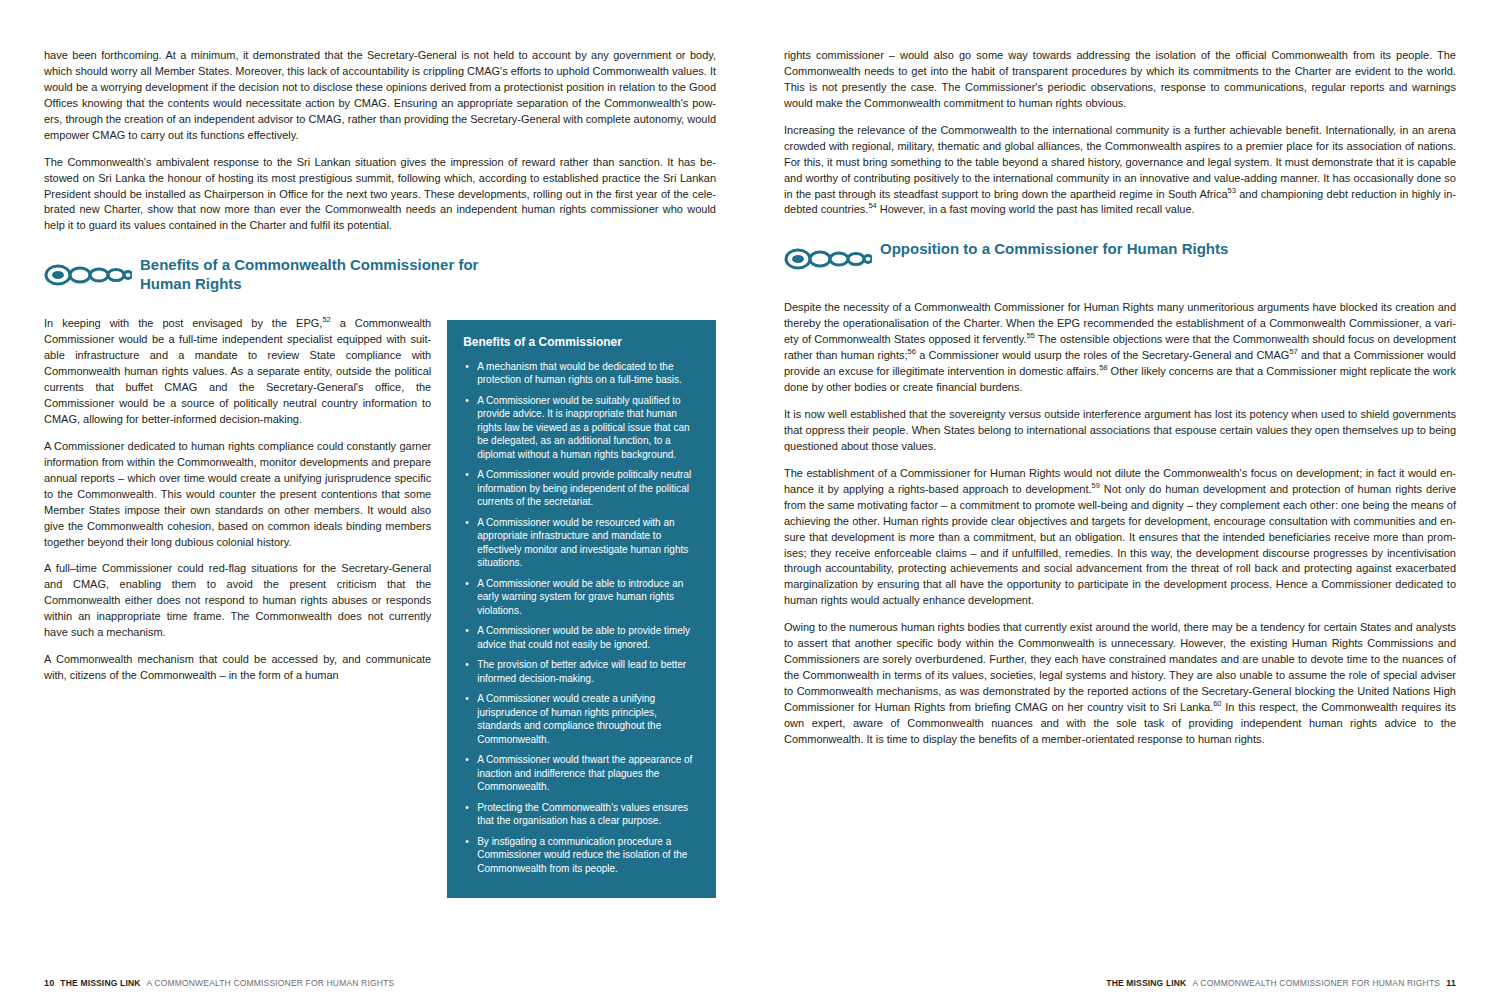have been forthcoming. At a minimum, it demonstrated that the Secretary-General is not held to account by any government or body, which should worry all Member States. Moreover, this lack of accountability is crippling CMAG's efforts to uphold Commonwealth values. It would be a worrying development if the decision not to disclose these opinions derived from a protectionist position in relation to the Good Offices knowing that the contents would necessitate action by CMAG. Ensuring an appropriate separation of the Commonwealth's powers, through the creation of an independent advisor to CMAG, rather than providing the Secretary-General with complete autonomy, would empower CMAG to carry out its functions effectively.
The Commonwealth's ambivalent response to the Sri Lankan situation gives the impression of reward rather than sanction. It has bestowed on Sri Lanka the honour of hosting its most prestigious summit, following which, according to established practice the Sri Lankan President should be installed as Chairperson in Office for the next two years. These developments, rolling out in the first year of the celebrated new Charter, show that now more than ever the Commonwealth needs an independent human rights commissioner who would help it to guard its values contained in the Charter and fulfil its potential.
Benefits of a Commonwealth Commissioner for
Human Rights
Benefits of a Commissioner
A mechanism that would be dedicated to the protection of human rights on a full-time basis.
A Commissioner would be suitably qualified to provide advice. It is inappropriate that human rights law be viewed as a political issue that can be delegated, as an additional function, to a diplomat without a human rights background.
A Commissioner would provide politically neutral information by being independent of the political currents of the secretariat.
A Commissioner would be resourced with an appropriate infrastructure and mandate to effectively monitor and investigate human rights situations.
A Commissioner would be able to introduce an early warning system for grave human rights violations.
A Commissioner would be able to provide timely advice that could not easily be ignored.
The provision of better advice will lead to better informed decision-making.
A Commissioner would create a unifying jurisprudence of human rights principles, standards and compliance throughout the Commonwealth.
A Commissioner would thwart the appearance of inaction and indifference that plagues the Commonwealth.
Protecting the Commonwealth's values ensures that the organisation has a clear purpose.
By instigating a communication procedure a Commissioner would reduce the isolation of the Commonwealth from its people.
In keeping with the post envisaged by the EPG,52 a Commonwealth Commissioner would be a full-time independent specialist equipped with suitable infrastructure and a mandate to review State compliance with Commonwealth human rights values. As a separate entity, outside the political currents that buffet CMAG and the Secretary-General's office, the Commissioner would be a source of politically neutral country information to CMAG, allowing for better-informed decision-making.
A Commissioner dedicated to human rights compliance could constantly garner information from within the Commonwealth, monitor developments and prepare annual reports – which over time would create a unifying jurisprudence specific to the Commonwealth. This would counter the present contentions that some Member States impose their own standards on other members. It would also give the Commonwealth cohesion, based on common ideals binding members together beyond their long dubious colonial history.
A full–time Commissioner could red-flag situations for the Secretary-General and CMAG, enabling them to avoid the present criticism that the Commonwealth either does not respond to human rights abuses or responds within an inappropriate time frame. The Commonwealth does not currently have such a mechanism.
A Commonwealth mechanism that could be accessed by, and communicate with, citizens of the Commonwealth – in the form of a human
10 The Missing Link A Commonwealth Commissioner for Human Rights
rights commissioner – would also go some way towards addressing the isolation of the official Commonwealth from its people. The Commonwealth needs to get into the habit of transparent procedures by which its commitments to the Charter are evident to the world. This is not presently the case. The Commissioner's periodic observations, response to communications, regular reports and warnings would make the Commonwealth commitment to human rights obvious.
Increasing the relevance of the Commonwealth to the international community is a further achievable benefit. Internationally, in an arena crowded with regional, military, thematic and global alliances, the Commonwealth aspires to a premier place for its association of nations. For this, it must bring something to the table beyond a shared history, governance and legal system. It must demonstrate that it is capable and worthy of contributing positively to the international community in an innovative and value-adding manner. It has occasionally done so in the past through its steadfast support to bring down the apartheid regime in South Africa53 and championing debt reduction in highly indebted countries.54 However, in a fast moving world the past has limited recall value.
Opposition to a Commissioner for Human Rights
Despite the necessity of a Commonwealth Commissioner for Human Rights many unmeritorious arguments have blocked its creation and thereby the operationalisation of the Charter. When the EPG recommended the establishment of a Commonwealth Commissioner, a variety of Commonwealth States opposed it fervently.55 The ostensible objections were that the Commonwealth should focus on development rather than human rights;56 a Commissioner would usurp the roles of the Secretary-General and CMAG57 and that a Commissioner would provide an excuse for illegitimate intervention in domestic affairs.58 Other likely concerns are that a Commissioner might replicate the work done by other bodies or create financial burdens.
It is now well established that the sovereignty versus outside interference argument has lost its potency when used to shield governments that oppress their people. When States belong to international associations that espouse certain values they open themselves up to being questioned about those values.
The establishment of a Commissioner for Human Rights would not dilute the Commonwealth's focus on development; in fact it would enhance it by applying a rights-based approach to development.59 Not only do human development and protection of human rights derive from the same motivating factor – a commitment to promote well-being and dignity – they complement each other: one being the means of achieving the other. Human rights provide clear objectives and targets for development, encourage consultation with communities and ensure that development is more than a commitment, but an obligation. It ensures that the intended beneficiaries receive more than promises; they receive enforceable claims – and if unfulfilled, remedies. In this way, the development discourse progresses by incentivisation through accountability, protecting achievements and social advancement from the threat of roll back and protecting against exacerbated marginalization by ensuring that all have the opportunity to participate in the development process. Hence a Commissioner dedicated to human rights would actually enhance development.
Owing to the numerous human rights bodies that currently exist around the world, there may be a tendency for certain States and analysts to assert that another specific body within the Commonwealth is unnecessary. However, the existing Human Rights Commissions and Commissioners are sorely overburdened. Further, they each have constrained mandates and are unable to devote time to the nuances of the Commonwealth in terms of its values, societies, legal systems and history. They are also unable to assume the role of special adviser to Commonwealth mechanisms, as was demonstrated by the reported actions of the Secretary-General blocking the United Nations High Commissioner for Human Rights from briefing CMAG on her country visit to Sri Lanka.60 In this respect, the Commonwealth requires its own expert, aware of Commonwealth nuances and with the sole task of providing independent human rights advice to the Commonwealth. It is time to display the benefits of a member-orientated response to human rights.
The Missing Link A Commonwealth Commissioner for Human Rights 11